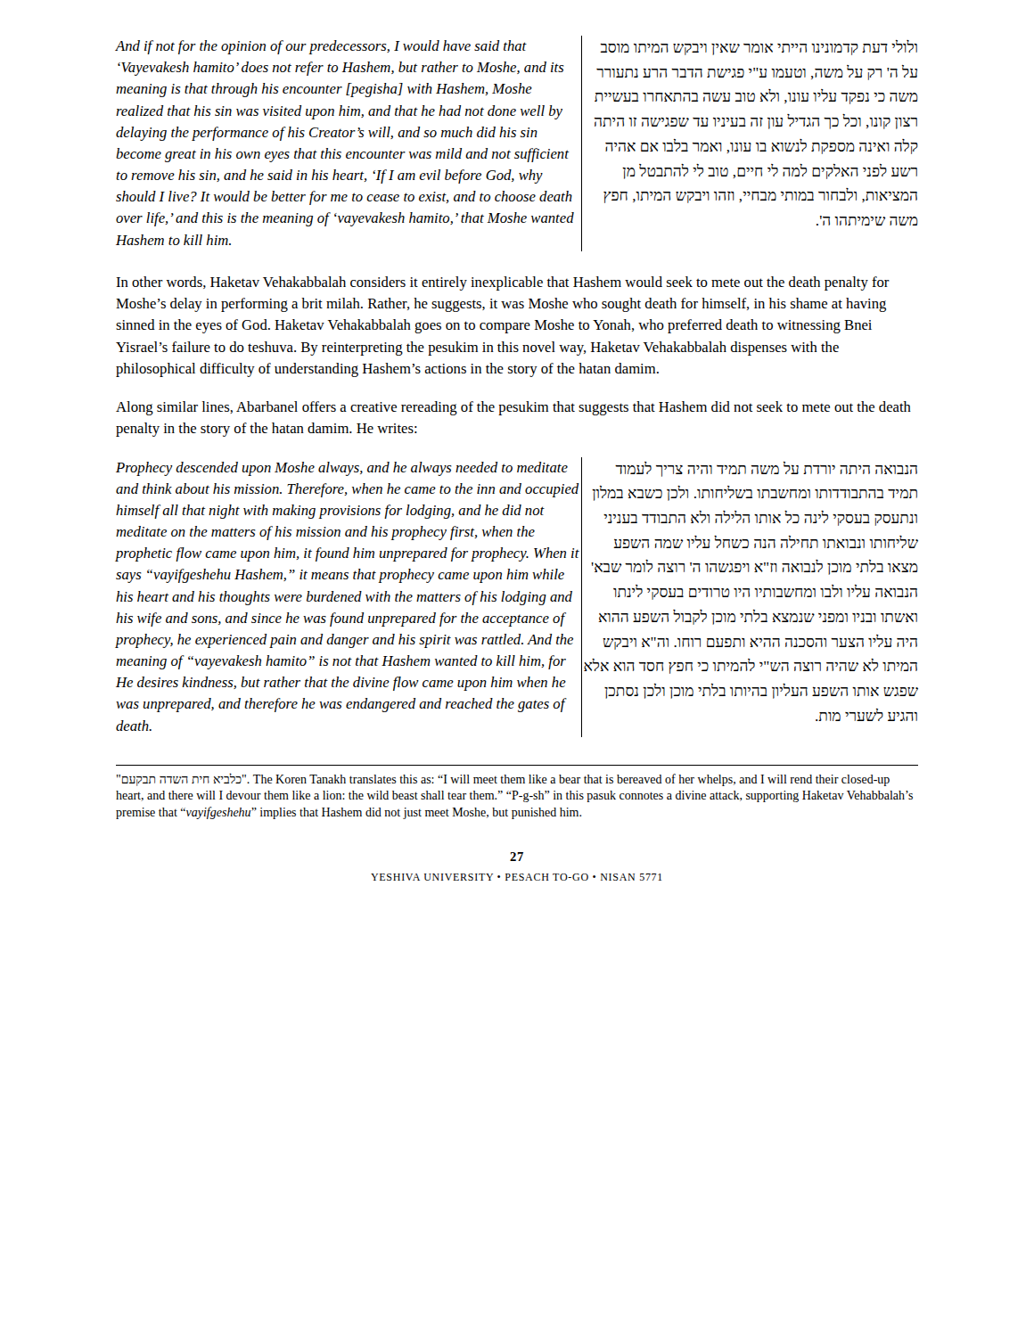| And if not for the opinion of our predecessors, I would have said that ‘Vayevakesh hamito’ does not refer to Hashem, but rather to Moshe, and its meaning is that through his encounter [pegisha] with Hashem, Moshe realized that his sin was visited upon him, and that he had not done well by delaying the performance of his Creator’s will, and so much did his sin become great in his own eyes that this encounter was mild and not sufficient to remove his sin, and he said in his heart, ‘If I am evil before God, why should I live? It would be better for me to cease to exist, and to choose death over life,’ and this is the meaning of ‘vayevakesh hamito,’ that Moshe wanted Hashem to kill him. | ולולי דעת קדמונינו הייתי אומר שאין ויבקש המיתו מוסב על ה' רק על משה, וטעמו ע"י פגישת הדבר הרע נתעורר משה כי נפקד עליו עונו, ולא טוב עשה בהתאחרו בעשיית רצון קונו, וכל כך הגדיל עון זה בעיניו עד שפגישה זו היתה קלה ואינה מספקת לנשוא בו עונו, ואמר בלבו אם אהיה רשע לפני האלקים למה לי חיים, טוב לי להתבטל מן המציאות, ולבחור במותי מבחיי, וזהו ויבקש המיתו, חפץ משה שימיתהו ה'. |
In other words, Haketav Vehakabbalah considers it entirely inexplicable that Hashem would seek to mete out the death penalty for Moshe’s delay in performing a brit milah. Rather, he suggests, it was Moshe who sought death for himself, in his shame at having sinned in the eyes of God. Haketav Vehakabbalah goes on to compare Moshe to Yonah, who preferred death to witnessing Bnei Yisrael’s failure to do teshuva. By reinterpreting the pesukim in this novel way, Haketav Vehakabbalah dispenses with the philosophical difficulty of understanding Hashem’s actions in the story of the hatan damim.
Along similar lines, Abarbanel offers a creative rereading of the pesukim that suggests that Hashem did not seek to mete out the death penalty in the story of the hatan damim. He writes:
| Prophecy descended upon Moshe always, and he always needed to meditate and think about his mission. Therefore, when he came to the inn and occupied himself all that night with making provisions for lodging, and he did not meditate on the matters of his mission and his prophecy first, when the prophetic flow came upon him, it found him unprepared for prophecy. When it says “vayifgeshehu Hashem,” it means that prophecy came upon him while his heart and his thoughts were burdened with the matters of his lodging and his wife and sons, and since he was found unprepared for the acceptance of prophecy, he experienced pain and danger and his spirit was rattled. And the meaning of “vayevakesh hamito” is not that Hashem wanted to kill him, for He desires kindness, but rather that the divine flow came upon him when he was unprepared, and therefore he was endangered and reached the gates of death. | הנבואה היתה יורדת על משה תמיד והיה צריך לעמוד תמיד בהתבודדותו ומחשבתו בשליחותו. ולכן כשבא במלון ונתעסק בעסקי לינה כל אותו הלילה ולא התבודד בעניני שליחותו ונבואתו תחילה הנה כשחל עליו שמה השפע מצאו בלתי מוכן לנבואה וז"א ויפגשהו ה' רוצה לומר שבא' הנבואה עליו ולבו ומחשבותיו היו טרודים בעסקי לינתו ואשתו ובניו ומפני שנמצא בלתי מוכן לקבול השפע ההוא היה עליו הצער והסכנה ההיא ותפעם רוחו. וה"א ויבקש המיתו לא שהיה רוצה הש"י להמיתו כי חפץ חסד הוא אלא שפגש אותו השפע העליון בהיותו בלתי מוכן ולכן נסתכן והגיע לשערי מות. |
"כלביא חית השדה תבקעם". The Koren Tanakh translates this as: “I will meet them like a bear that is bereaved of her whelps, and I will rend their closed-up heart, and there will I devour them like a lion: the wild beast shall tear them.” “P-g-sh” in this pasuk connotes a divine attack, supporting Haketav Vehabbalah’s premise that “vayifgeshehu” implies that Hashem did not just meet Moshe, but punished him.
27
YESHIVA UNIVERSITY • PESACH TO-GO • NISAN 5771